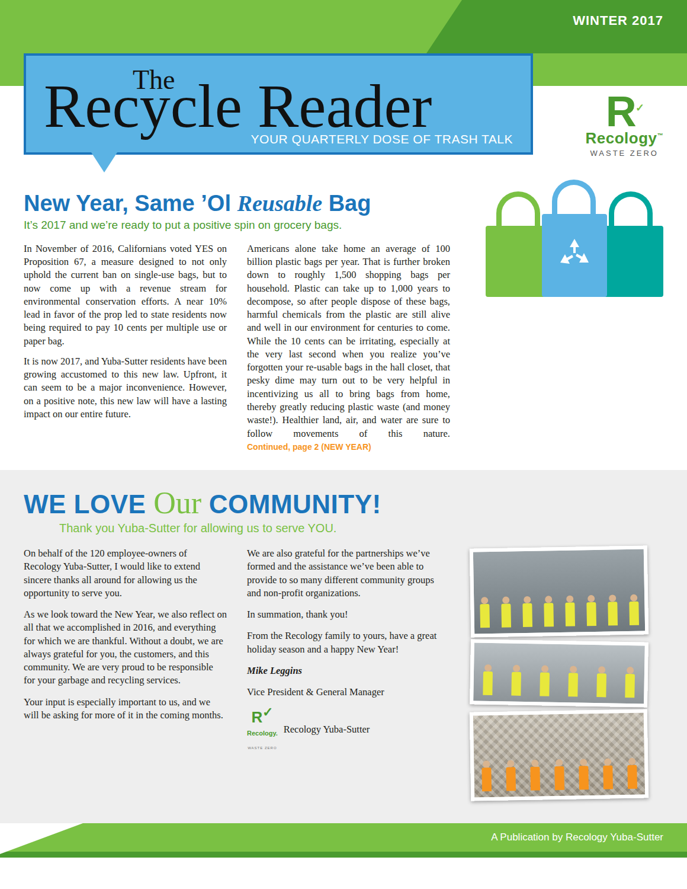WINTER 2017
The
Recycle Reader
YOUR QUARTERLY DOSE OF TRASH TALK
R✓
Recology™
WASTE ZERO
New Year, Same ’Ol Reusable Bag
It’s 2017 and we’re ready to put a positive spin on grocery bags.
In November of 2016, Californians voted YES on Proposition 67, a measure designed to not only uphold the current ban on single-use bags, but to now come up with a revenue stream for environmental conservation efforts. A near 10% lead in favor of the prop led to state residents now being required to pay 10 cents per multiple use or paper bag.
It is now 2017, and Yuba-Sutter residents have been growing accustomed to this new law. Upfront, it can seem to be a major inconvenience. However, on a positive note, this new law will have a lasting impact on our entire future.
Americans alone take home an average of 100 billion plastic bags per year. That is further broken down to roughly 1,500 shopping bags per household. Plastic can take up to 1,000 years to decompose, so after people dispose of these bags, harmful chemicals from the plastic are still alive and well in our environment for centuries to come. While the 10 cents can be irritating, especially at the very last second when you realize you’ve forgotten your re-usable bags in the hall closet, that pesky dime may turn out to be very helpful in incentivizing us all to bring bags from home, thereby greatly reducing plastic waste (and money waste!). Healthier land, air, and water are sure to follow movements of this nature. Continued, page 2 (NEW YEAR)
WE LOVE Our COMMUNITY!
Thank you Yuba-Sutter for allowing us to serve YOU.
On behalf of the 120 employee-owners of Recology Yuba-Sutter, I would like to extend sincere thanks all around for allowing us the opportunity to serve you.
As we look toward the New Year, we also reflect on all that we accomplished in 2016, and everything for which we are thankful. Without a doubt, we are always grateful for you, the customers, and this community. We are very proud to be responsible for your garbage and recycling services.
Your input is especially important to us, and we will be asking for more of it in the coming months.
We are also grateful for the partnerships we’ve formed and the assistance we’ve been able to provide to so many different community groups and non-profit organizations.
In summation, thank you!
From the Recology family to yours, have a great holiday season and a happy New Year!
Mike Leggins
Vice President & General Manager
R✓
Recology.
WASTE ZERO Recology Yuba-Sutter
A Publication by Recology Yuba-Sutter